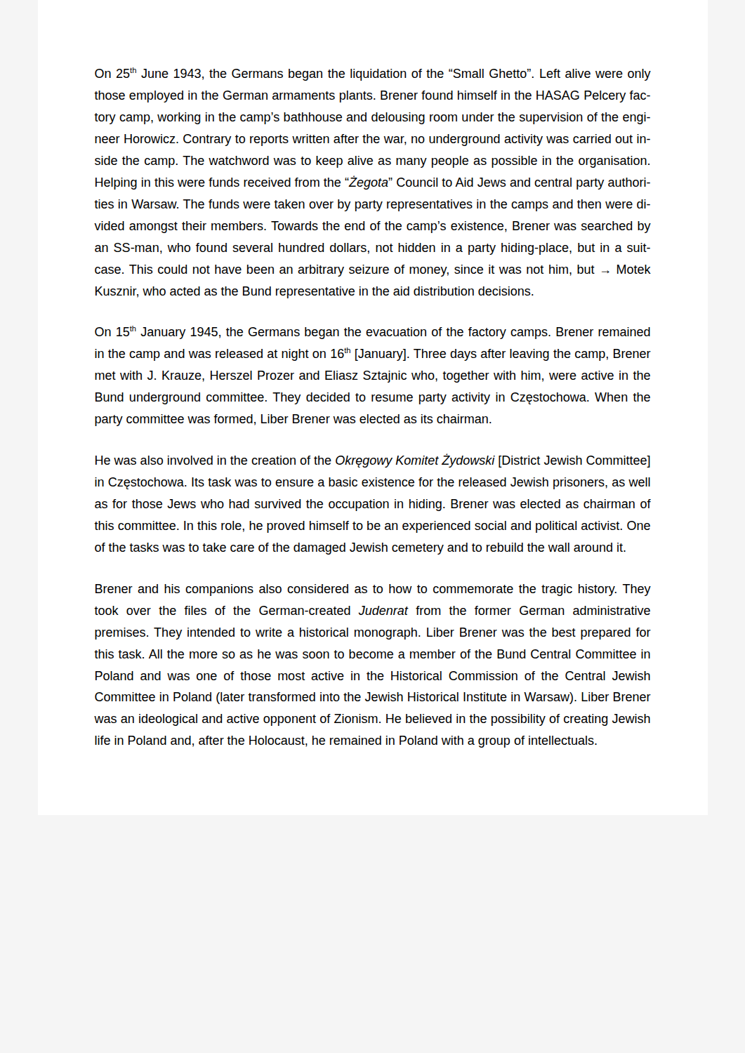On 25th June 1943, the Germans began the liquidation of the “Small Ghetto”. Left alive were only those employed in the German armaments plants. Brener found himself in the HASAG Pelcery factory camp, working in the camp’s bathhouse and delousing room under the supervision of the engineer Horowicz. Contrary to reports written after the war, no underground activity was carried out inside the camp. The watchword was to keep alive as many people as possible in the organisation. Helping in this were funds received from the “Żegota” Council to Aid Jews and central party authorities in Warsaw. The funds were taken over by party representatives in the camps and then were divided amongst their members. Towards the end of the camp’s existence, Brener was searched by an SS-man, who found several hundred dollars, not hidden in a party hiding-place, but in a suitcase. This could not have been an arbitrary seizure of money, since it was not him, but → Motek Kusznir, who acted as the Bund representative in the aid distribution decisions.
On 15th January 1945, the Germans began the evacuation of the factory camps. Brener remained in the camp and was released at night on 16th [January]. Three days after leaving the camp, Brener met with J. Krauze, Herszel Prozer and Eliasz Sztajnic who, together with him, were active in the Bund underground committee. They decided to resume party activity in Częstochowa. When the party committee was formed, Liber Brener was elected as its chairman.
He was also involved in the creation of the Okręgowy Komitet Żydowski [District Jewish Committee] in Częstochowa. Its task was to ensure a basic existence for the released Jewish prisoners, as well as for those Jews who had survived the occupation in hiding. Brener was elected as chairman of this committee. In this role, he proved himself to be an experienced social and political activist. One of the tasks was to take care of the damaged Jewish cemetery and to rebuild the wall around it.
Brener and his companions also considered as to how to commemorate the tragic history. They took over the files of the German-created Judenrat from the former German administrative premises. They intended to write a historical monograph. Liber Brener was the best prepared for this task. All the more so as he was soon to become a member of the Bund Central Committee in Poland and was one of those most active in the Historical Commission of the Central Jewish Committee in Poland (later transformed into the Jewish Historical Institute in Warsaw). Liber Brener was an ideological and active opponent of Zionism. He believed in the possibility of creating Jewish life in Poland and, after the Holocaust, he remained in Poland with a group of intellectuals.